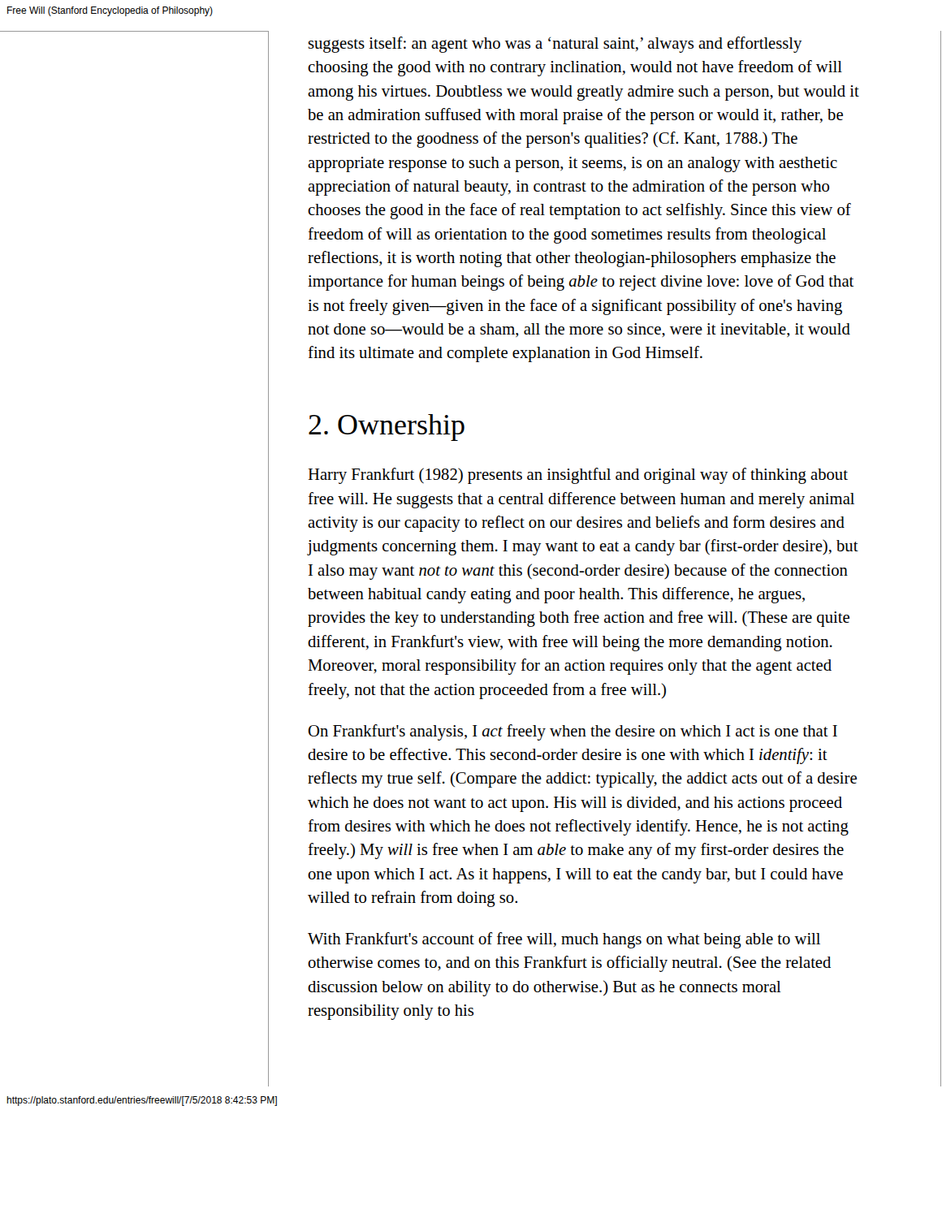Free Will (Stanford Encyclopedia of Philosophy)
suggests itself: an agent who was a ‘natural saint,’ always and effortlessly choosing the good with no contrary inclination, would not have freedom of will among his virtues. Doubtless we would greatly admire such a person, but would it be an admiration suffused with moral praise of the person or would it, rather, be restricted to the goodness of the person's qualities? (Cf. Kant, 1788.) The appropriate response to such a person, it seems, is on an analogy with aesthetic appreciation of natural beauty, in contrast to the admiration of the person who chooses the good in the face of real temptation to act selfishly. Since this view of freedom of will as orientation to the good sometimes results from theological reflections, it is worth noting that other theologian-philosophers emphasize the importance for human beings of being able to reject divine love: love of God that is not freely given—given in the face of a significant possibility of one's having not done so—would be a sham, all the more so since, were it inevitable, it would find its ultimate and complete explanation in God Himself.
2. Ownership
Harry Frankfurt (1982) presents an insightful and original way of thinking about free will. He suggests that a central difference between human and merely animal activity is our capacity to reflect on our desires and beliefs and form desires and judgments concerning them. I may want to eat a candy bar (first-order desire), but I also may want not to want this (second-order desire) because of the connection between habitual candy eating and poor health. This difference, he argues, provides the key to understanding both free action and free will. (These are quite different, in Frankfurt's view, with free will being the more demanding notion. Moreover, moral responsibility for an action requires only that the agent acted freely, not that the action proceeded from a free will.)
On Frankfurt's analysis, I act freely when the desire on which I act is one that I desire to be effective. This second-order desire is one with which I identify: it reflects my true self. (Compare the addict: typically, the addict acts out of a desire which he does not want to act upon. His will is divided, and his actions proceed from desires with which he does not reflectively identify. Hence, he is not acting freely.) My will is free when I am able to make any of my first-order desires the one upon which I act. As it happens, I will to eat the candy bar, but I could have willed to refrain from doing so.
With Frankfurt's account of free will, much hangs on what being able to will otherwise comes to, and on this Frankfurt is officially neutral. (See the related discussion below on ability to do otherwise.) But as he connects moral responsibility only to his
https://plato.stanford.edu/entries/freewill/[7/5/2018 8:42:53 PM]